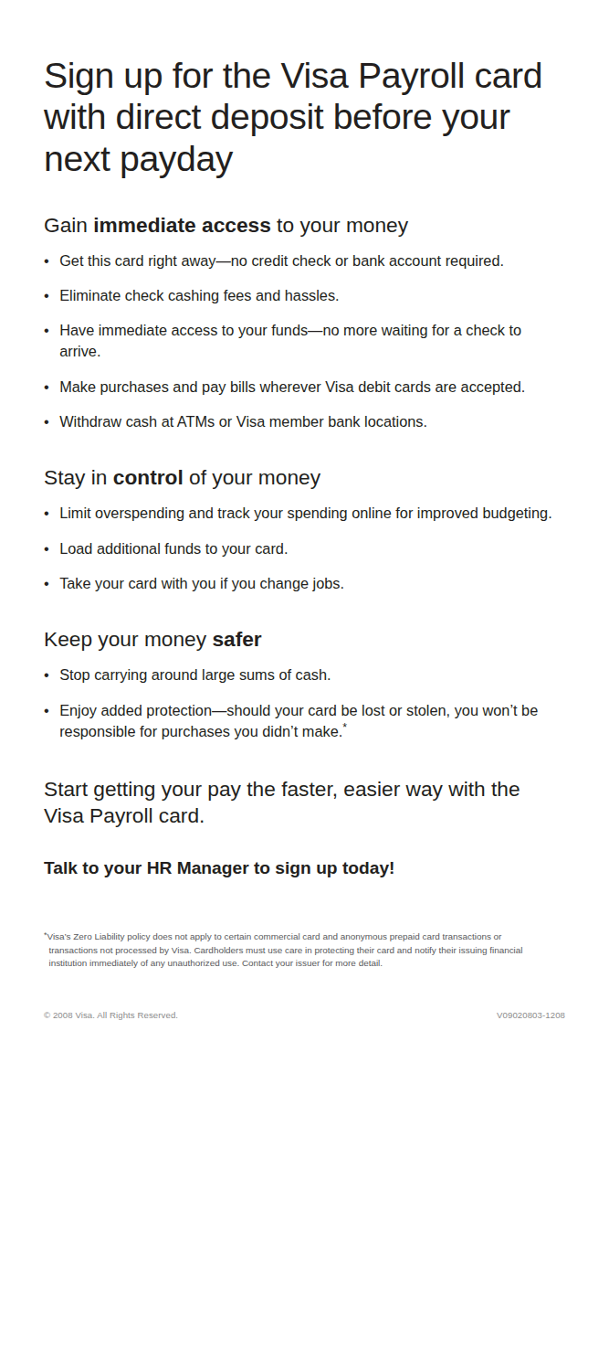Sign up for the Visa Payroll card with direct deposit before your next payday
Gain immediate access to your money
Get this card right away—no credit check or bank account required.
Eliminate check cashing fees and hassles.
Have immediate access to your funds—no more waiting for a check to arrive.
Make purchases and pay bills wherever Visa debit cards are accepted.
Withdraw cash at ATMs or Visa member bank locations.
Stay in control of your money
Limit overspending and track your spending online for improved budgeting.
Load additional funds to your card.
Take your card with you if you change jobs.
Keep your money safer
Stop carrying around large sums of cash.
Enjoy added protection—should your card be lost or stolen, you won’t be responsible for purchases you didn’t make.*
Start getting your pay the faster, easier way with the Visa Payroll card.
Talk to your HR Manager to sign up today!
*Visa’s Zero Liability policy does not apply to certain commercial card and anonymous prepaid card transactions or transactions not processed by Visa. Cardholders must use care in protecting their card and notify their issuing financial institution immediately of any unauthorized use. Contact your issuer for more detail.
© 2008 Visa. All Rights Reserved. V09020803-1208